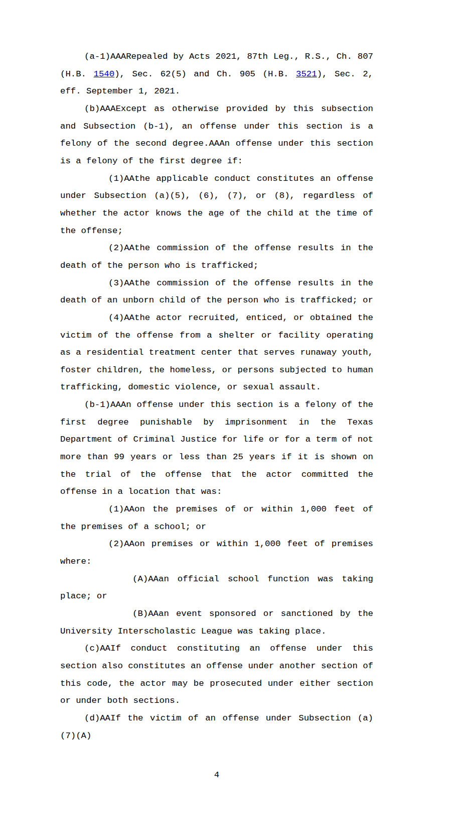(a-1)AAARepealed by Acts 2021, 87th Leg., R.S., Ch. 807 (H.B. 1540), Sec. 62(5) and Ch. 905 (H.B. 3521), Sec. 2, eff. September 1, 2021.
(b)AAAExcept as otherwise provided by this subsection and Subsection (b-1), an offense under this section is a felony of the second degree.AAAn offense under this section is a felony of the first degree if:
(1)AAthe applicable conduct constitutes an offense under Subsection (a)(5), (6), (7), or (8), regardless of whether the actor knows the age of the child at the time of the offense;
(2)AAthe commission of the offense results in the death of the person who is trafficked;
(3)AAthe commission of the offense results in the death of an unborn child of the person who is trafficked; or
(4)AAthe actor recruited, enticed, or obtained the victim of the offense from a shelter or facility operating as a residential treatment center that serves runaway youth, foster children, the homeless, or persons subjected to human trafficking, domestic violence, or sexual assault.
(b-1)AAAn offense under this section is a felony of the first degree punishable by imprisonment in the Texas Department of Criminal Justice for life or for a term of not more than 99 years or less than 25 years if it is shown on the trial of the offense that the actor committed the offense in a location that was:
(1)AAon the premises of or within 1,000 feet of the premises of a school; or
(2)AAon premises or within 1,000 feet of premises where:
(A)AAan official school function was taking place; or
(B)AAan event sponsored or sanctioned by the University Interscholastic League was taking place.
(c)AAIf conduct constituting an offense under this section also constitutes an offense under another section of this code, the actor may be prosecuted under either section or under both sections.
(d)AAIf the victim of an offense under Subsection (a)(7)(A)
4